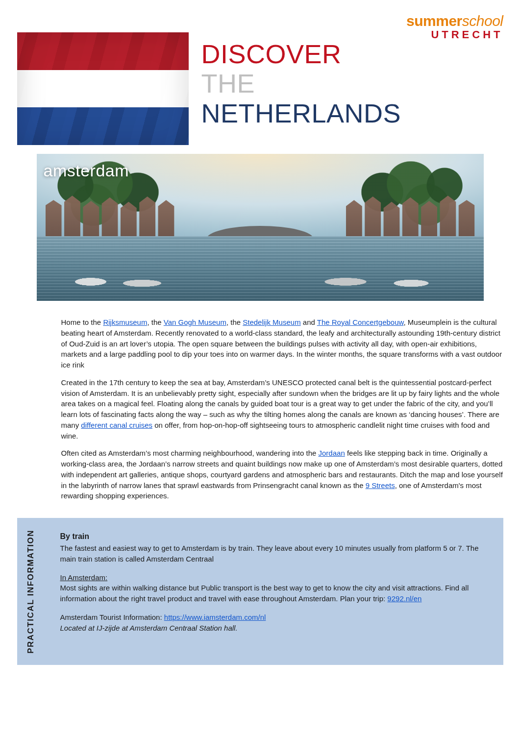summerschool
UTRECHT
DISCOVER
THE
NETHERLANDS
amsterdam
Home to the Rijksmuseum, the Van Gogh Museum, the Stedelijk Museum and The Royal Concertgebouw, Museumplein is the cultural beating heart of Amsterdam. Recently renovated to a world-class standard, the leafy and architecturally astounding 19th-century district of Oud-Zuid is an art lover’s utopia. The open square between the buildings pulses with activity all day, with open-air exhibitions, markets and a large paddling pool to dip your toes into on warmer days. In the winter months, the square transforms with a vast outdoor ice rink
Created in the 17th century to keep the sea at bay, Amsterdam’s UNESCO protected canal belt is the quintessential postcard-perfect vision of Amsterdam. It is an unbelievably pretty sight, especially after sundown when the bridges are lit up by fairy lights and the whole area takes on a magical feel. Floating along the canals by guided boat tour is a great way to get under the fabric of the city, and you’ll learn lots of fascinating facts along the way – such as why the tilting homes along the canals are known as ‘dancing houses’. There are many different canal cruises on offer, from hop-on-hop-off sightseeing tours to atmospheric candlelit night time cruises with food and wine.
Often cited as Amsterdam’s most charming neighbourhood, wandering into the Jordaan feels like stepping back in time. Originally a working-class area, the Jordaan’s narrow streets and quaint buildings now make up one of Amsterdam’s most desirable quarters, dotted with independent art galleries, antique shops, courtyard gardens and atmospheric bars and restaurants. Ditch the map and lose yourself in the labyrinth of narrow lanes that sprawl eastwards from Prinsengracht canal known as the 9 Streets, one of Amsterdam's most rewarding shopping experiences.
PRACTICAL INFORMATION
By train
The fastest and easiest way to get to Amsterdam is by train. They leave about every 10 minutes usually from platform 5 or 7. The main train station is called Amsterdam Centraal
In Amsterdam:
Most sights are within walking distance but Public transport is the best way to get to know the city and visit attractions. Find all information about the right travel product and travel with ease throughout Amsterdam. Plan your trip: 9292.nl/en
Amsterdam Tourist Information: https://www.iamsterdam.com/nl
Located at IJ-zijde at Amsterdam Centraal Station hall.